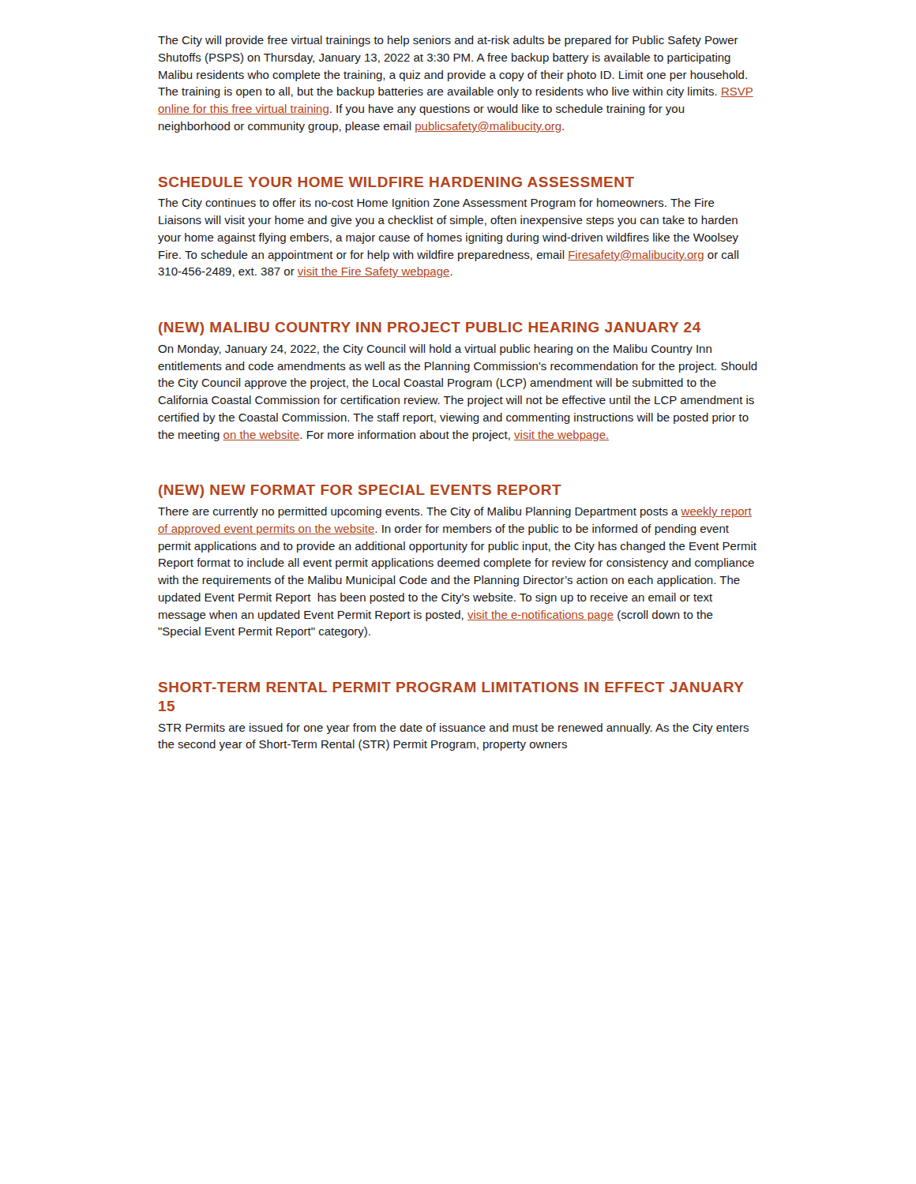The City will provide free virtual trainings to help seniors and at-risk adults be prepared for Public Safety Power Shutoffs (PSPS) on Thursday, January 13, 2022 at 3:30 PM. A free backup battery is available to participating Malibu residents who complete the training, a quiz and provide a copy of their photo ID. Limit one per household. The training is open to all, but the backup batteries are available only to residents who live within city limits. RSVP online for this free virtual training. If you have any questions or would like to schedule training for you neighborhood or community group, please email publicsafety@malibucity.org.
Schedule Your Home Wildfire Hardening Assessment
The City continues to offer its no-cost Home Ignition Zone Assessment Program for homeowners. The Fire Liaisons will visit your home and give you a checklist of simple, often inexpensive steps you can take to harden your home against flying embers, a major cause of homes igniting during wind-driven wildfires like the Woolsey Fire. To schedule an appointment or for help with wildfire preparedness, email Firesafety@malibucity.org or call 310-456-2489, ext. 387 or visit the Fire Safety webpage.
(New) Malibu Country Inn Project Public Hearing January 24
On Monday, January 24, 2022, the City Council will hold a virtual public hearing on the Malibu Country Inn entitlements and code amendments as well as the Planning Commission's recommendation for the project. Should the City Council approve the project, the Local Coastal Program (LCP) amendment will be submitted to the California Coastal Commission for certification review. The project will not be effective until the LCP amendment is certified by the Coastal Commission. The staff report, viewing and commenting instructions will be posted prior to the meeting on the website. For more information about the project, visit the webpage.
(New) New Format for Special Events Report
There are currently no permitted upcoming events. The City of Malibu Planning Department posts a weekly report of approved event permits on the website. In order for members of the public to be informed of pending event permit applications and to provide an additional opportunity for public input, the City has changed the Event Permit Report format to include all event permit applications deemed complete for review for consistency and compliance with the requirements of the Malibu Municipal Code and the Planning Director’s action on each application. The updated Event Permit Report has been posted to the City's website. To sign up to receive an email or text message when an updated Event Permit Report is posted, visit the e-notifications page (scroll down to the "Special Event Permit Report" category).
Short-Term Rental Permit Program Limitations in Effect January 15
STR Permits are issued for one year from the date of issuance and must be renewed annually. As the City enters the second year of Short-Term Rental (STR) Permit Program, property owners